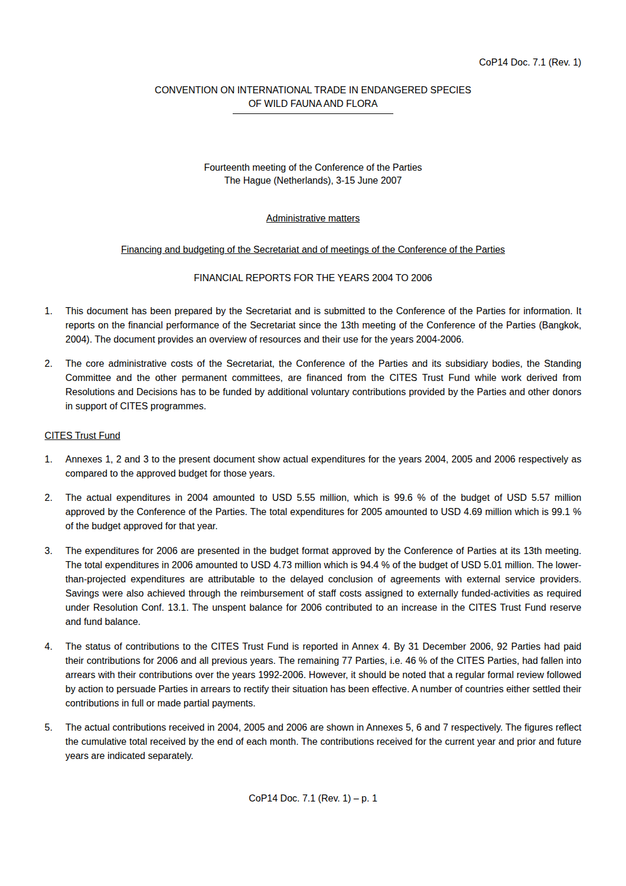CoP14 Doc. 7.1 (Rev. 1)
CONVENTION ON INTERNATIONAL TRADE IN ENDANGERED SPECIES
OF WILD FAUNA AND FLORA
Fourteenth meeting of the Conference of the Parties
The Hague (Netherlands), 3-15 June 2007
Administrative matters
Financing and budgeting of the Secretariat and of meetings of the Conference of the Parties
FINANCIAL REPORTS FOR THE YEARS 2004 TO 2006
This document has been prepared by the Secretariat and is submitted to the Conference of the Parties for information. It reports on the financial performance of the Secretariat since the 13th meeting of the Conference of the Parties (Bangkok, 2004). The document provides an overview of resources and their use for the years 2004-2006.
The core administrative costs of the Secretariat, the Conference of the Parties and its subsidiary bodies, the Standing Committee and the other permanent committees, are financed from the CITES Trust Fund while work derived from Resolutions and Decisions has to be funded by additional voluntary contributions provided by the Parties and other donors in support of CITES programmes.
CITES Trust Fund
Annexes 1, 2 and 3 to the present document show actual expenditures for the years 2004, 2005 and 2006 respectively as compared to the approved budget for those years.
The actual expenditures in 2004 amounted to USD 5.55 million, which is 99.6 % of the budget of USD 5.57 million approved by the Conference of the Parties. The total expenditures for 2005 amounted to USD 4.69 million which is 99.1 % of the budget approved for that year.
The expenditures for 2006 are presented in the budget format approved by the Conference of Parties at its 13th meeting. The total expenditures in 2006 amounted to USD 4.73 million which is 94.4 % of the budget of USD 5.01 million. The lower-than-projected expenditures are attributable to the delayed conclusion of agreements with external service providers. Savings were also achieved through the reimbursement of staff costs assigned to externally funded-activities as required under Resolution Conf. 13.1. The unspent balance for 2006 contributed to an increase in the CITES Trust Fund reserve and fund balance.
The status of contributions to the CITES Trust Fund is reported in Annex 4. By 31 December 2006, 92 Parties had paid their contributions for 2006 and all previous years. The remaining 77 Parties, i.e. 46 % of the CITES Parties, had fallen into arrears with their contributions over the years 1992-2006. However, it should be noted that a regular formal review followed by action to persuade Parties in arrears to rectify their situation has been effective. A number of countries either settled their contributions in full or made partial payments.
The actual contributions received in 2004, 2005 and 2006 are shown in Annexes 5, 6 and 7 respectively. The figures reflect the cumulative total received by the end of each month. The contributions received for the current year and prior and future years are indicated separately.
CoP14 Doc. 7.1 (Rev. 1) – p. 1